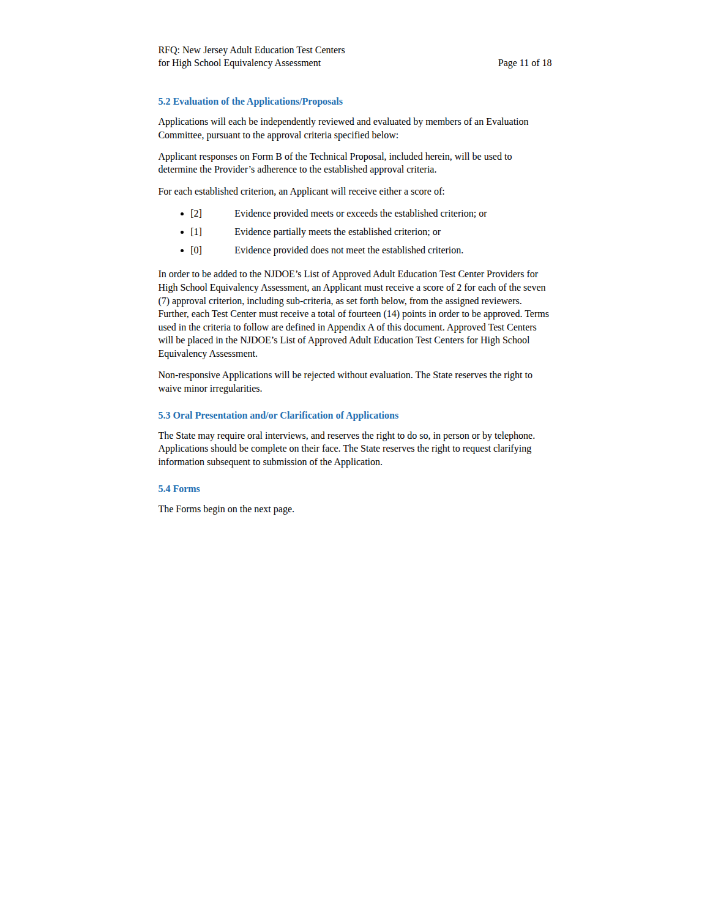RFQ: New Jersey Adult Education Test Centers
for High School Equivalency Assessment
Page 11 of 18
5.2 Evaluation of the Applications/Proposals
Applications will each be independently reviewed and evaluated by members of an Evaluation Committee, pursuant to the approval criteria specified below:
Applicant responses on Form B of the Technical Proposal, included herein, will be used to determine the Provider’s adherence to the established approval criteria.
For each established criterion, an Applicant will receive either a score of:
[2] Evidence provided meets or exceeds the established criterion; or
[1] Evidence partially meets the established criterion; or
[0] Evidence provided does not meet the established criterion.
In order to be added to the NJDOE’s List of Approved Adult Education Test Center Providers for High School Equivalency Assessment, an Applicant must receive a score of 2 for each of the seven (7) approval criterion, including sub-criteria, as set forth below, from the assigned reviewers. Further, each Test Center must receive a total of fourteen (14) points in order to be approved. Terms used in the criteria to follow are defined in Appendix A of this document. Approved Test Centers will be placed in the NJDOE’s List of Approved Adult Education Test Centers for High School Equivalency Assessment.
Non-responsive Applications will be rejected without evaluation. The State reserves the right to waive minor irregularities.
5.3 Oral Presentation and/or Clarification of Applications
The State may require oral interviews, and reserves the right to do so, in person or by telephone. Applications should be complete on their face. The State reserves the right to request clarifying information subsequent to submission of the Application.
5.4 Forms
The Forms begin on the next page.